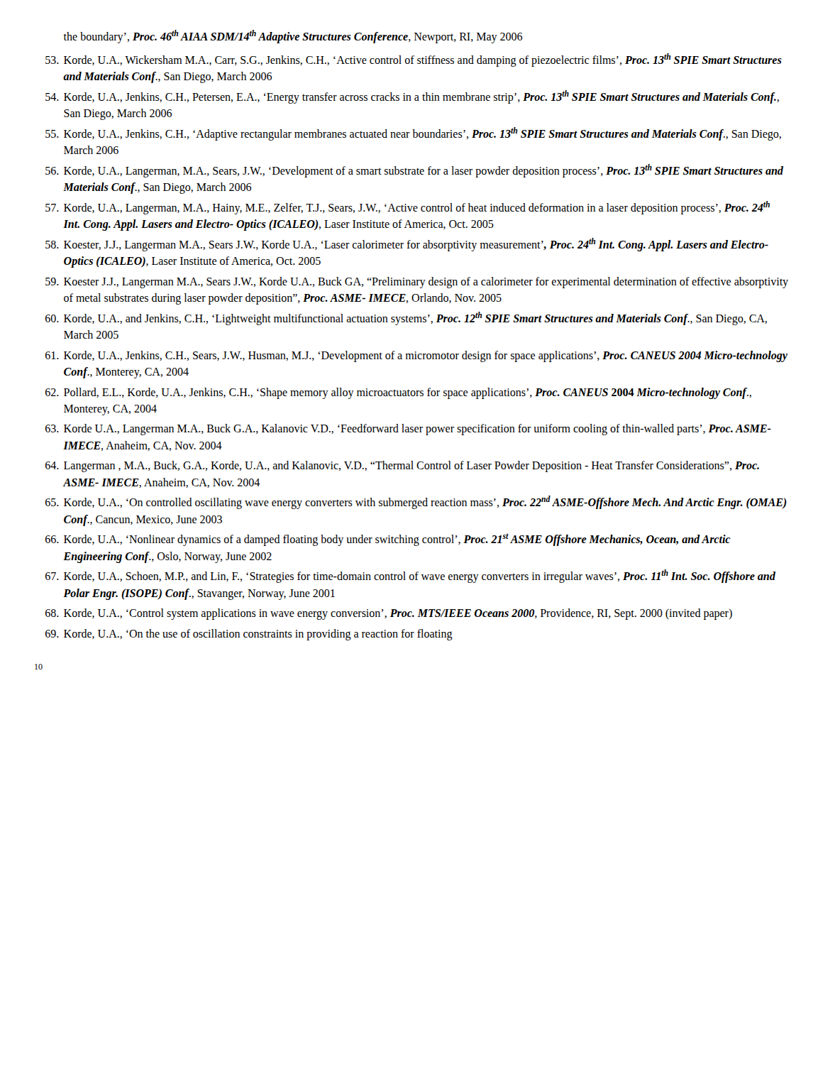the boundary’, Proc. 46th AIAA SDM/14th Adaptive Structures Conference, Newport, RI, May 2006
53. Korde, U.A., Wickersham M.A., Carr, S.G., Jenkins, C.H., ‘Active control of stiffness and damping of piezoelectric films’, Proc. 13th SPIE Smart Structures and Materials Conf., San Diego, March 2006
54. Korde, U.A., Jenkins, C.H., Petersen, E.A., ‘Energy transfer across cracks in a thin membrane strip’, Proc. 13th SPIE Smart Structures and Materials Conf., San Diego, March 2006
55. Korde, U.A., Jenkins, C.H., ‘Adaptive rectangular membranes actuated near boundaries’, Proc. 13th SPIE Smart Structures and Materials Conf., San Diego, March 2006
56. Korde, U.A., Langerman, M.A., Sears, J.W., ‘Development of a smart substrate for a laser powder deposition process’, Proc. 13th SPIE Smart Structures and Materials Conf., San Diego, March 2006
57. Korde, U.A., Langerman, M.A., Hainy, M.E., Zelfer, T.J., Sears, J.W., ‘Active control of heat induced deformation in a laser deposition process’, Proc. 24th Int. Cong. Appl. Lasers and Electro- Optics (ICALEO), Laser Institute of America, Oct. 2005
58. Koester, J.J., Langerman M.A., Sears J.W., Korde U.A., ‘Laser calorimeter for absorptivity measurement’, Proc. 24th Int. Cong. Appl. Lasers and Electro- Optics (ICALEO), Laser Institute of America, Oct. 2005
59. Koester J.J., Langerman M.A., Sears J.W., Korde U.A., Buck GA, “Preliminary design of a calorimeter for experimental determination of effective absorptivity of metal substrates during laser powder deposition”, Proc. ASME- IMECE, Orlando, Nov. 2005
60. Korde, U.A., and Jenkins, C.H., ‘Lightweight multifunctional actuation systems’, Proc. 12th SPIE Smart Structures and Materials Conf., San Diego, CA, March 2005
61. Korde, U.A., Jenkins, C.H., Sears, J.W., Husman, M.J., ‘Development of a micromotor design for space applications’, Proc. CANEUS 2004 Micro-technology Conf., Monterey, CA, 2004
62. Pollard, E.L., Korde, U.A., Jenkins, C.H., ‘Shape memory alloy microactuators for space applications’, Proc. CANEUS 2004 Micro-technology Conf., Monterey, CA, 2004
63. Korde U.A., Langerman M.A., Buck G.A., Kalanovic V.D., ‘Feedforward laser power specification for uniform cooling of thin-walled parts’, Proc. ASME- IMECE, Anaheim, CA, Nov. 2004
64. Langerman , M.A., Buck, G.A., Korde, U.A., and Kalanovic, V.D., “Thermal Control of Laser Powder Deposition - Heat Transfer Considerations”, Proc. ASME- IMECE, Anaheim, CA, Nov. 2004
65. Korde, U.A., ‘On controlled oscillating wave energy converters with submerged reaction mass’, Proc. 22nd ASME-Offshore Mech. And Arctic Engr. (OMAE) Conf., Cancun, Mexico, June 2003
66. Korde, U.A., ‘Nonlinear dynamics of a damped floating body under switching control’, Proc. 21st ASME Offshore Mechanics, Ocean, and Arctic Engineering Conf., Oslo, Norway, June 2002
67. Korde, U.A., Schoen, M.P., and Lin, F., ‘Strategies for time-domain control of wave energy converters in irregular waves’, Proc. 11th Int. Soc. Offshore and Polar Engr. (ISOPE) Conf., Stavanger, Norway, June 2001
68. Korde, U.A., ‘Control system applications in wave energy conversion’, Proc. MTS/IEEE Oceans 2000, Providence, RI, Sept. 2000 (invited paper)
69. Korde, U.A., ‘On the use of oscillation constraints in providing a reaction for floating
10